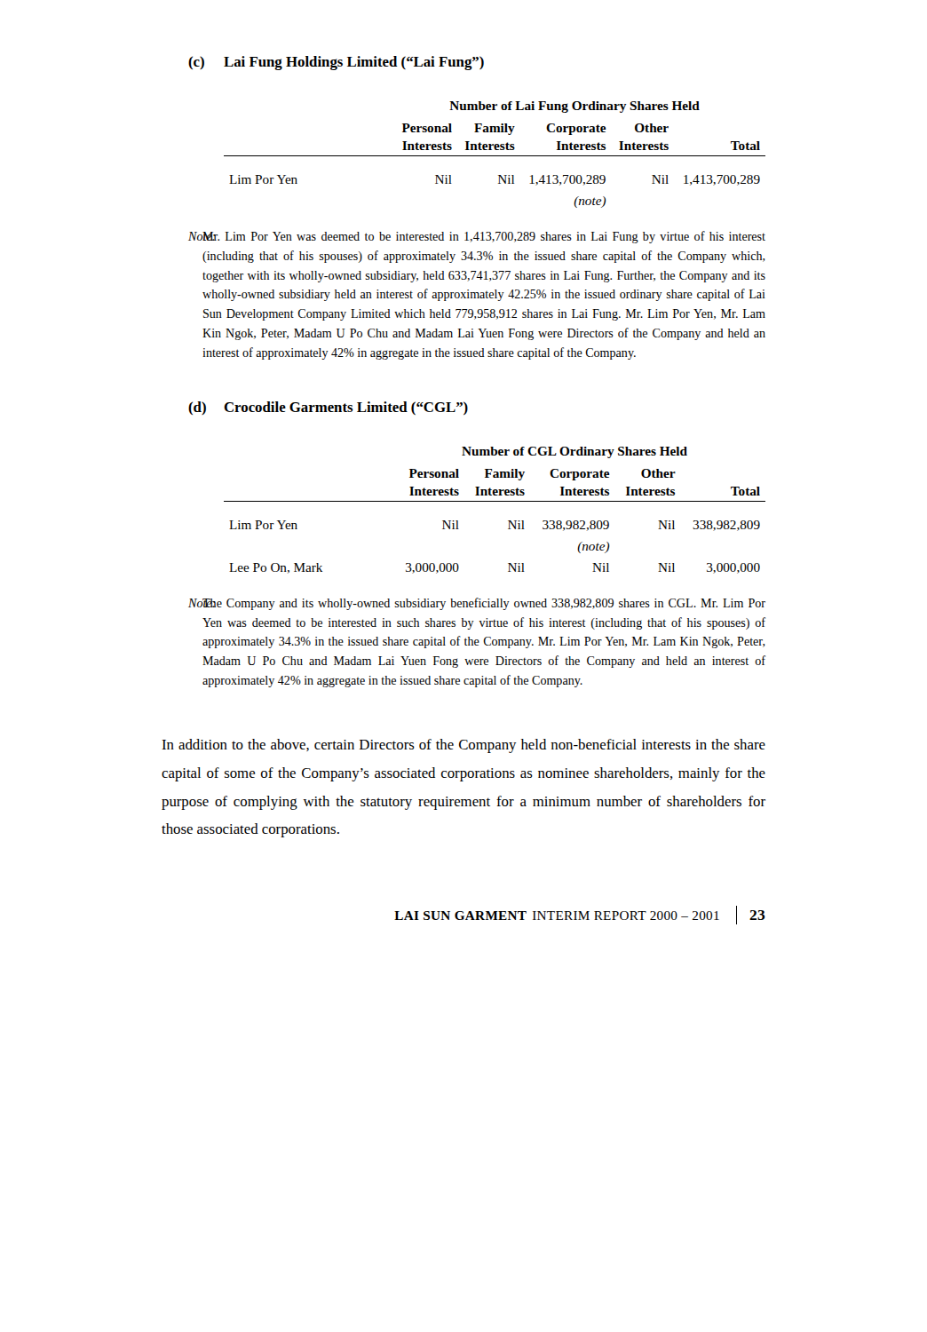(c) Lai Fung Holdings Limited (“Lai Fung”)
Number of Lai Fung Ordinary Shares Held
| | Personal | Family | Corporate | Other | |
| --- | --- | --- | --- | --- | --- |
| | Interests | Interests | Interests | Interests | Total |
| Lim Por Yen | Nil | Nil | 1,413,700,289 | Nil | 1,413,700,289 |
| | | | (note) | | |
Note: Mr. Lim Por Yen was deemed to be interested in 1,413,700,289 shares in Lai Fung by virtue of his interest (including that of his spouses) of approximately 34.3% in the issued share capital of the Company which, together with its wholly-owned subsidiary, held 633,741,377 shares in Lai Fung. Further, the Company and its wholly-owned subsidiary held an interest of approximately 42.25% in the issued ordinary share capital of Lai Sun Development Company Limited which held 779,958,912 shares in Lai Fung. Mr. Lim Por Yen, Mr. Lam Kin Ngok, Peter, Madam U Po Chu and Madam Lai Yuen Fong were Directors of the Company and held an interest of approximately 42% in aggregate in the issued share capital of the Company.
(d) Crocodile Garments Limited (“CGL”)
Number of CGL Ordinary Shares Held
| | Personal | Family | Corporate | Other | |
| --- | --- | --- | --- | --- | --- |
| | Interests | Interests | Interests | Interests | Total |
| Lim Por Yen | Nil | Nil | 338,982,809 | Nil | 338,982,809 |
| | | | (note) | | |
| Lee Po On, Mark | 3,000,000 | Nil | Nil | Nil | 3,000,000 |
Note: The Company and its wholly-owned subsidiary beneficially owned 338,982,809 shares in CGL. Mr. Lim Por Yen was deemed to be interested in such shares by virtue of his interest (including that of his spouses) of approximately 34.3% in the issued share capital of the Company. Mr. Lim Por Yen, Mr. Lam Kin Ngok, Peter, Madam U Po Chu and Madam Lai Yuen Fong were Directors of the Company and held an interest of approximately 42% in aggregate in the issued share capital of the Company.
In addition to the above, certain Directors of the Company held non-beneficial interests in the share capital of some of the Company’s associated corporations as nominee shareholders, mainly for the purpose of complying with the statutory requirement for a minimum number of shareholders for those associated corporations.
LAI SUN GARMENT INTERIM REPORT 2000 – 2001 23